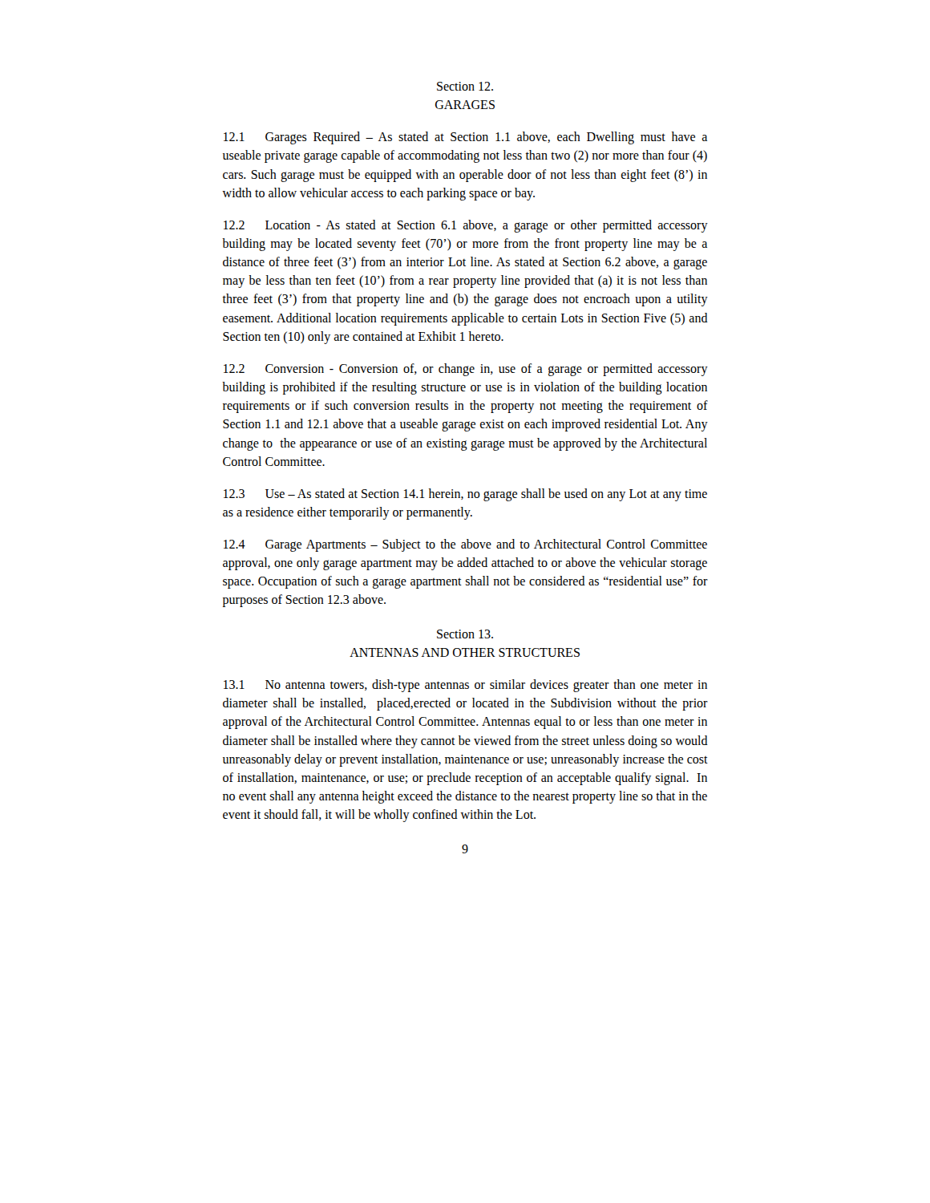Section 12. GARAGES
12.1 Garages Required – As stated at Section 1.1 above, each Dwelling must have a useable private garage capable of accommodating not less than two (2) nor more than four (4) cars. Such garage must be equipped with an operable door of not less than eight feet (8’) in width to allow vehicular access to each parking space or bay.
12.2 Location - As stated at Section 6.1 above, a garage or other permitted accessory building may be located seventy feet (70’) or more from the front property line may be a distance of three feet (3’) from an interior Lot line. As stated at Section 6.2 above, a garage may be less than ten feet (10’) from a rear property line provided that (a) it is not less than three feet (3’) from that property line and (b) the garage does not encroach upon a utility easement. Additional location requirements applicable to certain Lots in Section Five (5) and Section ten (10) only are contained at Exhibit 1 hereto.
12.2 Conversion - Conversion of, or change in, use of a garage or permitted accessory building is prohibited if the resulting structure or use is in violation of the building location requirements or if such conversion results in the property not meeting the requirement of Section 1.1 and 12.1 above that a useable garage exist on each improved residential Lot. Any change to the appearance or use of an existing garage must be approved by the Architectural Control Committee.
12.3 Use – As stated at Section 14.1 herein, no garage shall be used on any Lot at any time as a residence either temporarily or permanently.
12.4 Garage Apartments – Subject to the above and to Architectural Control Committee approval, one only garage apartment may be added attached to or above the vehicular storage space. Occupation of such a garage apartment shall not be considered as “residential use” for purposes of Section 12.3 above.
Section 13. ANTENNAS AND OTHER STRUCTURES
13.1 No antenna towers, dish-type antennas or similar devices greater than one meter in diameter shall be installed, placed,erected or located in the Subdivision without the prior approval of the Architectural Control Committee. Antennas equal to or less than one meter in diameter shall be installed where they cannot be viewed from the street unless doing so would unreasonably delay or prevent installation, maintenance or use; unreasonably increase the cost of installation, maintenance, or use; or preclude reception of an acceptable qualify signal. In no event shall any antenna height exceed the distance to the nearest property line so that in the event it should fall, it will be wholly confined within the Lot.
9